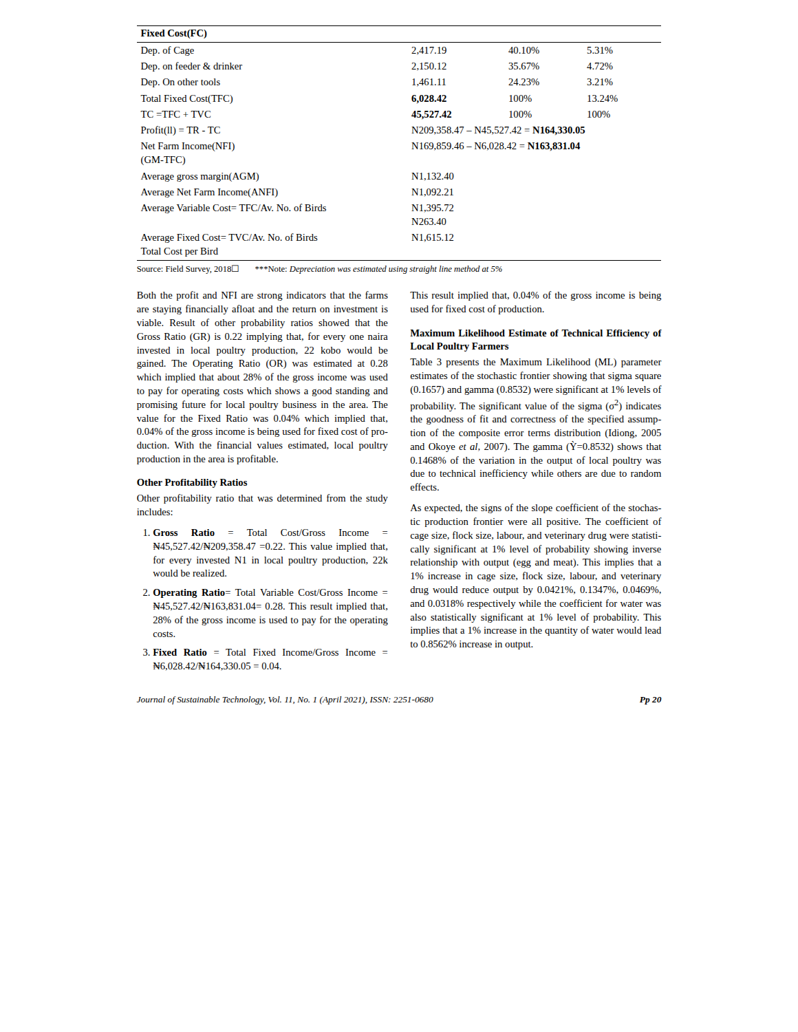| Fixed Cost(FC) | | | |
| --- | --- | --- | --- |
| Dep. of Cage | 2,417.19 | 40.10% | 5.31% |
| Dep. on feeder & drinker | 2,150.12 | 35.67% | 4.72% |
| Dep. On other tools | 1,461.11 | 24.23% | 3.21% |
| Total Fixed Cost(TFC) | 6,028.42 | 100% | 13.24% |
| TC =TFC + TVC | 45,527.42 | 100% | 100% |
| Profit(ll) = TR - TC | N209,358.47 – N45,527.42 = N164,330.05 |
| Net Farm Income(NFI) (GM-TFC) | N169,859.46 – N6,028.42 = N163,831.04 |
| Average gross margin(AGM) | N1,132.40 |
| Average Net Farm Income(ANFI) | N1,092.21 |
| Average Variable Cost= TFC/Av. No. of Birds | N1,395.72 N263.40 |
| Average Fixed Cost= TVC/Av. No. of Birds Total Cost per Bird | N1,615.12 |
Source: Field Survey, 2018☐ ***Note: Depreciation was estimated using straight line method at 5%
Both the profit and NFI are strong indicators that the farms are staying financially afloat and the return on investment is viable. Result of other probability ratios showed that the Gross Ratio (GR) is 0.22 implying that, for every one naira invested in local poultry production, 22 kobo would be gained. The Operating Ratio (OR) was estimated at 0.28 which implied that about 28% of the gross income was used to pay for operating costs which shows a good standing and promising future for local poultry business in the area. The value for the Fixed Ratio was 0.04% which implied that, 0.04% of the gross income is being used for fixed cost of production. With the financial values estimated, local poultry production in the area is profitable.
Other Profitability Ratios
Other profitability ratio that was determined from the study includes:
Gross Ratio = Total Cost/Gross Income = ₦45,527.42/₦209,358.47 =0.22. This value implied that, for every invested N1 in local poultry production, 22k would be realized.
Operating Ratio= Total Variable Cost/Gross Income = ₦45,527.42/₦163,831.04= 0.28. This result implied that, 28% of the gross income is used to pay for the operating costs.
Fixed Ratio = Total Fixed Income/Gross Income = ₦6,028.42/₦164,330.05 = 0.04.
This result implied that, 0.04% of the gross income is being used for fixed cost of production.
Maximum Likelihood Estimate of Technical Efficiency of Local Poultry Farmers
Table 3 presents the Maximum Likelihood (ML) parameter estimates of the stochastic frontier showing that sigma square (0.1657) and gamma (0.8532) were significant at 1% levels of probability. The significant value of the sigma (σ2) indicates the goodness of fit and correctness of the specified assumption of the composite error terms distribution (Idiong, 2005 and Okoye et al, 2007). The gamma (Ỳ=0.8532) shows that 0.1468% of the variation in the output of local poultry was due to technical inefficiency while others are due to random effects.
As expected, the signs of the slope coefficient of the stochastic production frontier were all positive. The coefficient of cage size, flock size, labour, and veterinary drug were statistically significant at 1% level of probability showing inverse relationship with output (egg and meat). This implies that a 1% increase in cage size, flock size, labour, and veterinary drug would reduce output by 0.0421%, 0.1347%, 0.0469%, and 0.0318% respectively while the coefficient for water was also statistically significant at 1% level of probability. This implies that a 1% increase in the quantity of water would lead to 0.8562% increase in output.
Journal of Sustainable Technology, Vol. 11, No. 1 (April 2021), ISSN: 2251-0680 Pp 20